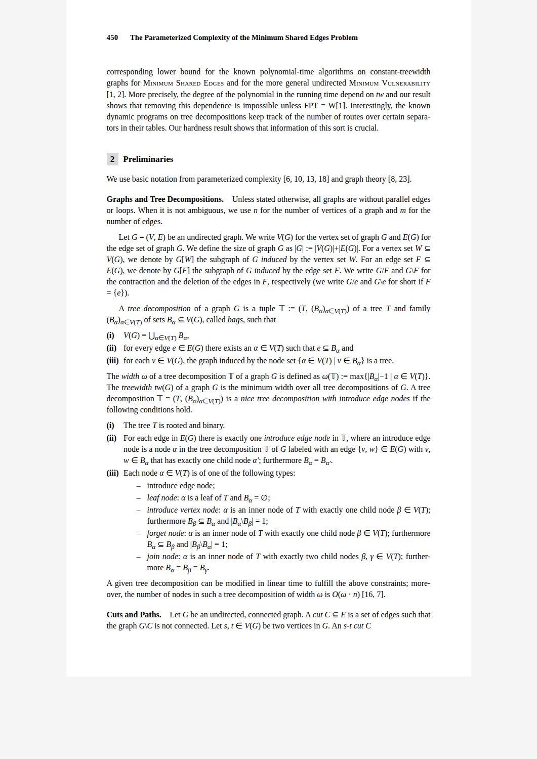450 The Parameterized Complexity of the Minimum Shared Edges Problem
corresponding lower bound for the known polynomial-time algorithms on constant-treewidth graphs for Minimum Shared Edges and for the more general undirected Minimum Vulnerability [1, 2]. More precisely, the degree of the polynomial in the running time depend on tw and our result shows that removing this dependence is impossible unless FPT = W[1]. Interestingly, the known dynamic programs on tree decompositions keep track of the number of routes over certain separators in their tables. Our hardness result shows that information of this sort is crucial.
2 Preliminaries
We use basic notation from parameterized complexity [6, 10, 13, 18] and graph theory [8, 23].
Graphs and Tree Decompositions. Unless stated otherwise, all graphs are without parallel edges or loops. When it is not ambiguous, we use n for the number of vertices of a graph and m for the number of edges.
Let G = (V, E) be an undirected graph. We write V(G) for the vertex set of graph G and E(G) for the edge set of graph G. We define the size of graph G as |G| := |V(G)|+|E(G)|. For a vertex set W ⊆ V(G), we denote by G[W] the subgraph of G induced by the vertex set W. For an edge set F ⊆ E(G), we denote by G[F] the subgraph of G induced by the edge set F. We write G/F and G\F for the contraction and the deletion of the edges in F, respectively (we write G/e and G\e for short if F = {e}).
A tree decomposition of a graph G is a tuple 𝕋 := (T, (Bα)α∈V(T)) of a tree T and family (Bα)α∈V(T) of sets Bα ⊆ V(G), called bags, such that
(i) V(G) = ⋃α∈V(T) Bα,
(ii) for every edge e ∈ E(G) there exists an α ∈ V(T) such that e ⊆ Bα and
(iii) for each v ∈ V(G), the graph induced by the node set {α ∈ V(T) | v ∈ Bα} is a tree.
The width ω of a tree decomposition 𝕋 of a graph G is defined as ω(𝕋) := max{|Bα|−1 | α ∈ V(T)}. The treewidth tw(G) of a graph G is the minimum width over all tree decompositions of G. A tree decomposition 𝕋 = (T, (Bα)α∈V(T)) is a nice tree decomposition with introduce edge nodes if the following conditions hold.
(i) The tree T is rooted and binary.
(ii) For each edge in E(G) there is exactly one introduce edge node in 𝕋, where an introduce edge node is a node α in the tree decomposition 𝕋 of G labeled with an edge {v, w} ∈ E(G) with v, w ∈ Bα that has exactly one child node α′; furthermore Bα = Bα′.
(iii) Each node α ∈ V(T) is of one of the following types:
introduce edge node;
leaf node: α is a leaf of T and Bα = ∅;
introduce vertex node: α is an inner node of T with exactly one child node β ∈ V(T); furthermore Bβ ⊆ Bα and |Bα\Bβ| = 1;
forget node: α is an inner node of T with exactly one child node β ∈ V(T); furthermore Bα ⊆ Bβ and |Bβ\Bα| = 1;
join node: α is an inner node of T with exactly two child nodes β, γ ∈ V(T); furthermore Bα = Bβ = Bγ.
A given tree decomposition can be modified in linear time to fulfill the above constraints; moreover, the number of nodes in such a tree decomposition of width ω is O(ω · n) [16, 7].
Cuts and Paths. Let G be an undirected, connected graph. A cut C ⊆ E is a set of edges such that the graph G\C is not connected. Let s, t ∈ V(G) be two vertices in G. An s-t cut C